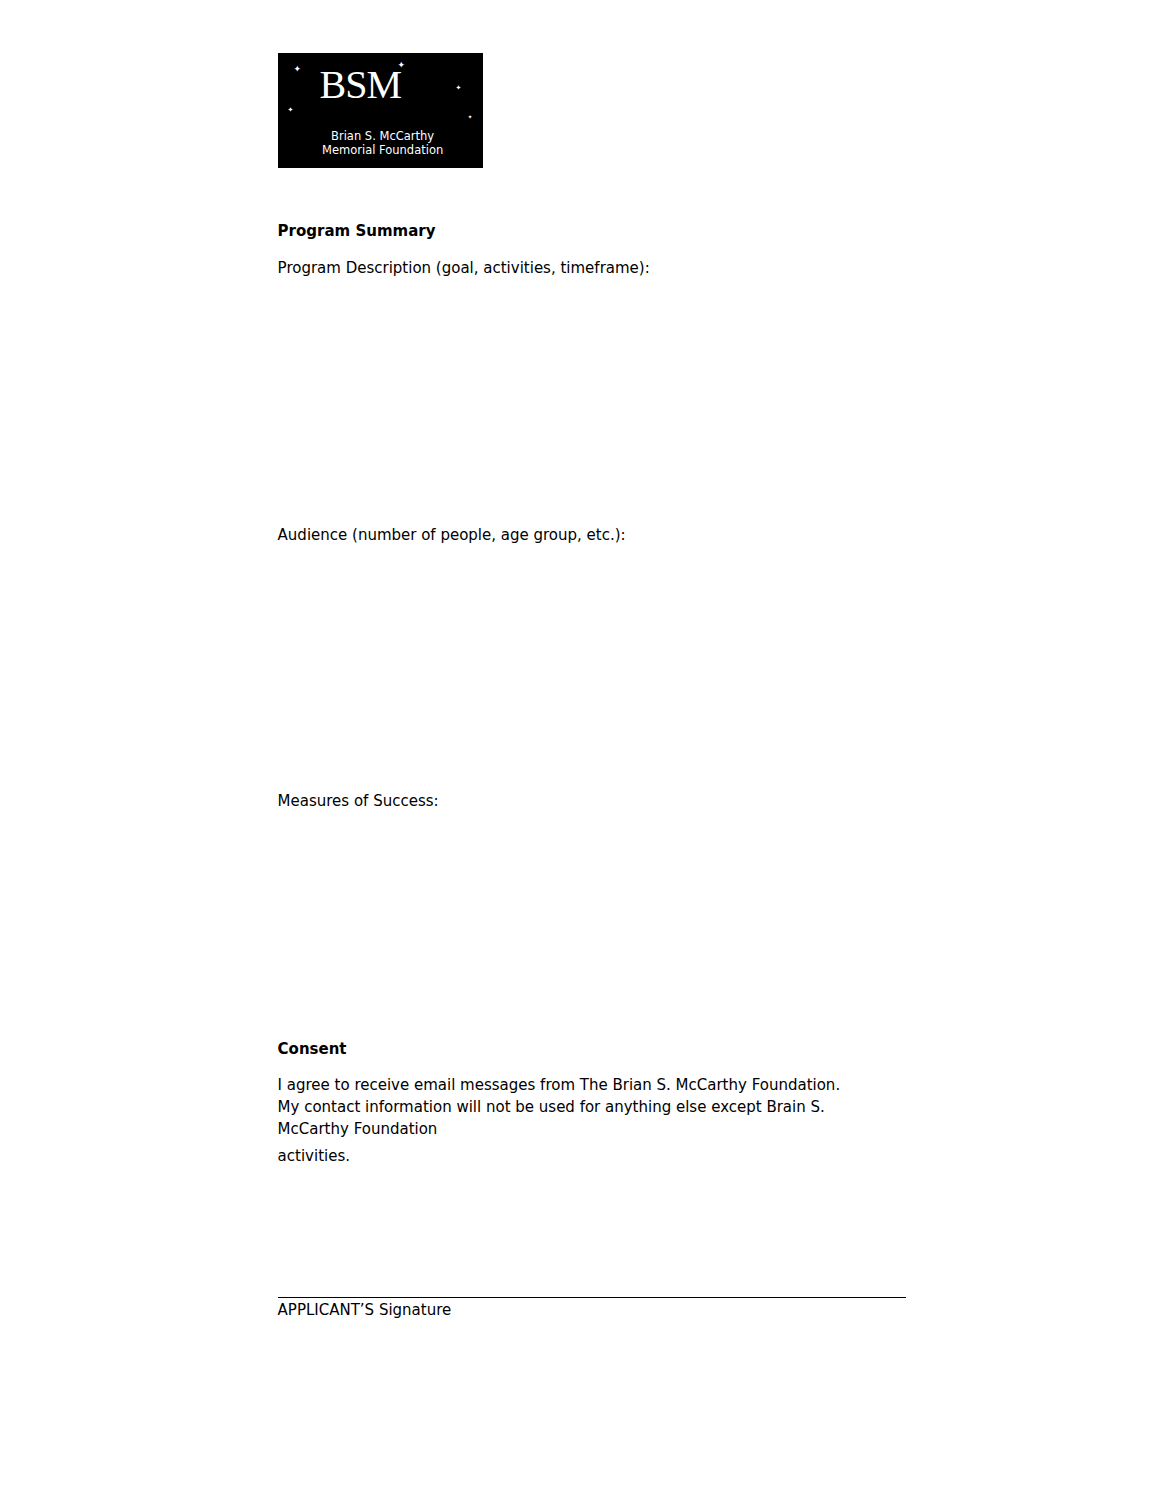✦ ✦ ✦ ✦ ✦ ✦
BSM
Brian S. McCarthy
Memorial Foundation
Program Summary
Program Description (goal, activities, timeframe):
Audience (number of people, age group, etc.):
Measures of Success:
Consent
I agree to receive email messages from The Brian S. McCarthy Foundation. My contact information will not be used for anything else except Brain S. McCarthy Foundation
activities.
APPLICANT’S Signature